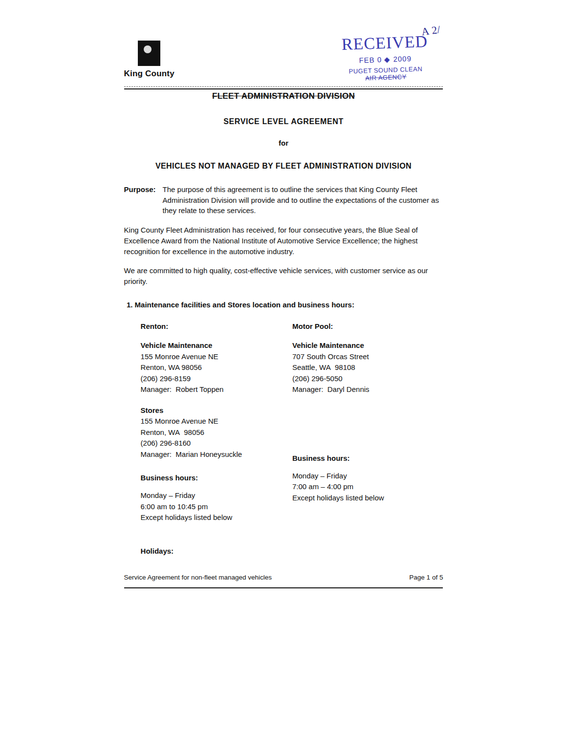A 2/
RECEIVED
FEB 0 ◆ 2009
PUGET SOUND CLEAN
AIR AGENCY
King County
FLEET ADMINISTRATION DIVISION
SERVICE LEVEL AGREEMENT
for
VEHICLES NOT MANAGED BY FLEET ADMINISTRATION DIVISION
Purpose:
The purpose of this agreement is to outline the services that King County Fleet Administration Division will provide and to outline the expectations of the customer as they relate to these services.
King County Fleet Administration has received, for four consecutive years, the Blue Seal of Excellence Award from the National Institute of Automotive Service Excellence; the highest recognition for excellence in the automotive industry.
We are committed to high quality, cost-effective vehicle services, with customer service as our priority.
Maintenance facilities and Stores location and business hours:
Renton:
Vehicle Maintenance
155 Monroe Avenue NE
Renton, WA 98056
(206) 296-8159
Manager: Robert Toppen
Stores
155 Monroe Avenue NE
Renton, WA 98056
(206) 296-8160
Manager: Marian Honeysuckle
Business hours:
Monday – Friday
6:00 am to 10:45 pm
Except holidays listed below
Motor Pool:
Vehicle Maintenance
707 South Orcas Street
Seattle, WA 98108
(206) 296-5050
Manager: Daryl Dennis
Business hours:
Monday – Friday
7:00 am – 4:00 pm
Except holidays listed below
Holidays:
Service Agreement for non-fleet managed vehicles
Page 1 of 5